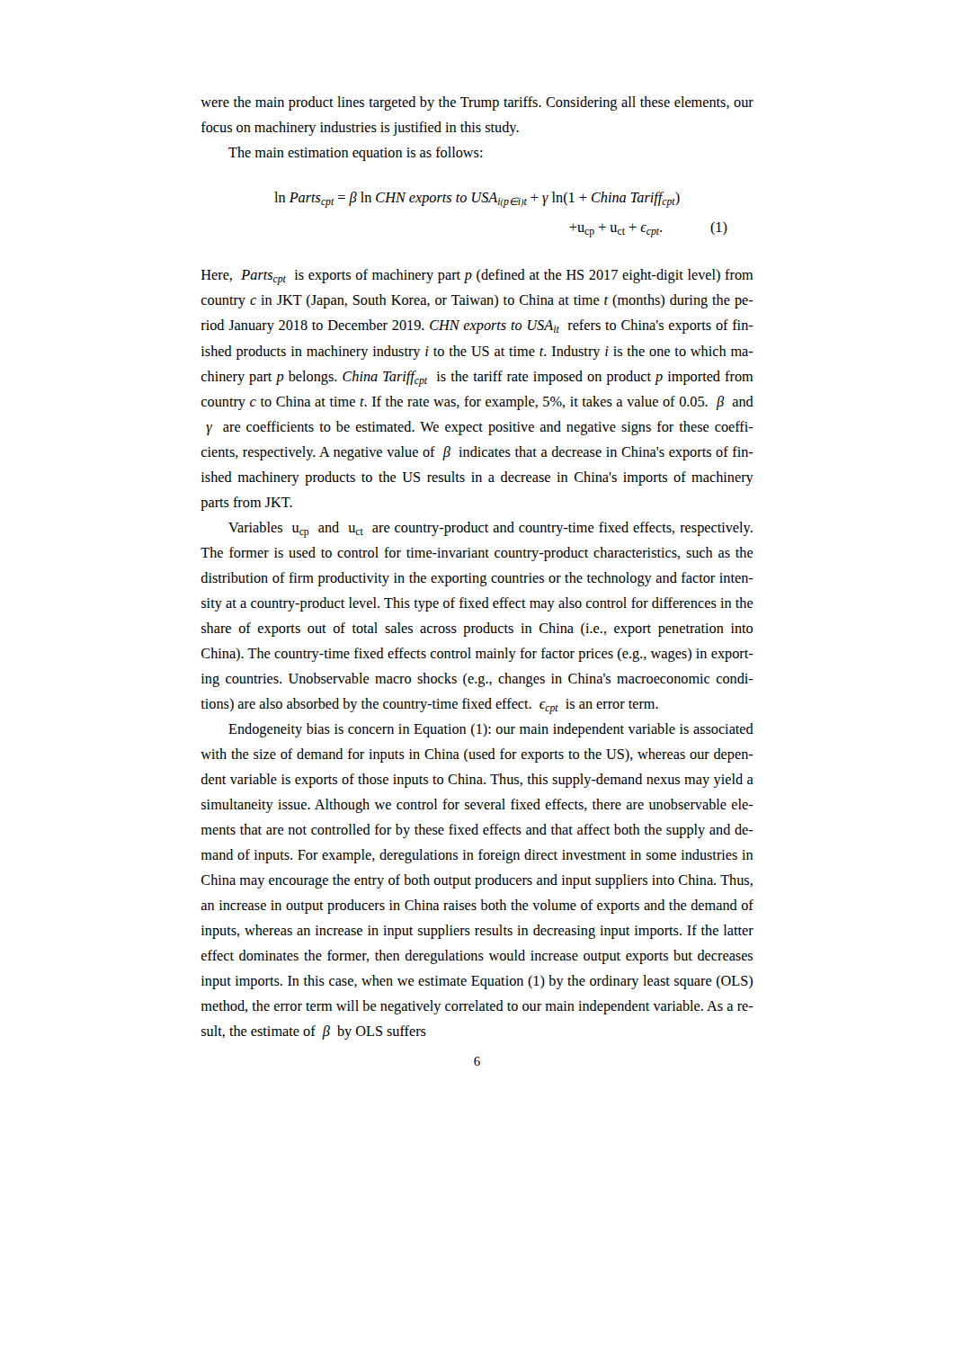were the main product lines targeted by the Trump tariffs. Considering all these elements, our focus on machinery industries is justified in this study.
The main estimation equation is as follows:
ln Parts cpt = β ln CHN exports to USA i(p∈i) t + γ ln(1 + China Tariff cpt)
+ucp + uct + ϵcpt.(1)
Here, Parts cpt is exports of machinery part p (defined at the HS 2017 eight-digit level) from country c in JKT (Japan, South Korea, or Taiwan) to China at time t (months) during the period January 2018 to December 2019. CHN exports to USA it refers to China's exports of finished products in machinery industry i to the US at time t. Industry i is the one to which machinery part p belongs. China Tariff cpt is the tariff rate imposed on product p imported from country c to China at time t. If the rate was, for example, 5%, it takes a value of 0.05. β and γ are coefficients to be estimated. We expect positive and negative signs for these coefficients, respectively. A negative value of β indicates that a decrease in China's exports of finished machinery products to the US results in a decrease in China's imports of machinery parts from JKT.
Variables ucp and uct are country-product and country-time fixed effects, respectively. The former is used to control for time-invariant country-product characteristics, such as the distribution of firm productivity in the exporting countries or the technology and factor intensity at a country-product level. This type of fixed effect may also control for differences in the share of exports out of total sales across products in China (i.e., export penetration into China). The country-time fixed effects control mainly for factor prices (e.g., wages) in exporting countries. Unobservable macro shocks (e.g., changes in China's macroeconomic conditions) are also absorbed by the country-time fixed effect. ϵcpt is an error term.
Endogeneity bias is concern in Equation (1): our main independent variable is associated with the size of demand for inputs in China (used for exports to the US), whereas our dependent variable is exports of those inputs to China. Thus, this supply-demand nexus may yield a simultaneity issue. Although we control for several fixed effects, there are unobservable elements that are not controlled for by these fixed effects and that affect both the supply and demand of inputs. For example, deregulations in foreign direct investment in some industries in China may encourage the entry of both output producers and input suppliers into China. Thus, an increase in output producers in China raises both the volume of exports and the demand of inputs, whereas an increase in input suppliers results in decreasing input imports. If the latter effect dominates the former, then deregulations would increase output exports but decreases input imports. In this case, when we estimate Equation (1) by the ordinary least square (OLS) method, the error term will be negatively correlated to our main independent variable. As a result, the estimate of β by OLS suffers
6